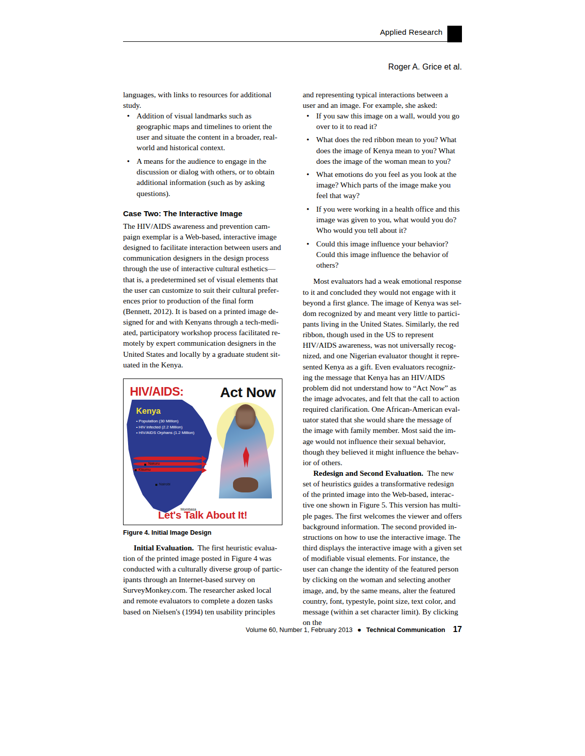Applied Research
Roger A. Grice et al.
languages, with links to resources for additional study.
Addition of visual landmarks such as geographic maps and timelines to orient the user and situate the content in a broader, real-world and historical context.
A means for the audience to engage in the discussion or dialog with others, or to obtain additional information (such as by asking questions).
Case Two: The Interactive Image
The HIV/AIDS awareness and prevention campaign exemplar is a Web-based, interactive image designed to facilitate interaction between users and communication designers in the design process through the use of interactive cultural esthetics—that is, a predetermined set of visual elements that the user can customize to suit their cultural preferences prior to production of the final form (Bennett, 2012). It is based on a printed image designed for and with Kenyans through a tech-mediated, participatory workshop process facilitated remotely by expert communication designers in the United States and locally by a graduate student situated in the Kenya.
HIV/AIDS:
Act Now
Kenya
• Population (30 Million) • HIV infected (2.2 Million) • HIV/AIDS Orphans (1.2 Million)
Kisumu
Nakuru
Nairobi
Mombasa
Let's Talk About It!
Figure 4. Initial Image Design
Initial Evaluation. The first heuristic evaluation of the printed image posted in Figure 4 was conducted with a culturally diverse group of participants through an Internet-based survey on SurveyMonkey.com. The researcher asked local and remote evaluators to complete a dozen tasks based on Nielsen's (1994) ten usability principles and representing typical interactions between a user and an image. For example, she asked:
If you saw this image on a wall, would you go over to it to read it?
What does the red ribbon mean to you? What does the image of Kenya mean to you? What does the image of the woman mean to you?
What emotions do you feel as you look at the image? Which parts of the image make you feel that way?
If you were working in a health office and this image was given to you, what would you do? Who would you tell about it?
Could this image influence your behavior? Could this image influence the behavior of others?
Most evaluators had a weak emotional response to it and concluded they would not engage with it beyond a first glance. The image of Kenya was seldom recognized by and meant very little to participants living in the United States. Similarly, the red ribbon, though used in the US to represent HIV/AIDS awareness, was not universally recognized, and one Nigerian evaluator thought it represented Kenya as a gift. Even evaluators recognizing the message that Kenya has an HIV/AIDS problem did not understand how to “Act Now” as the image advocates, and felt that the call to action required clarification. One African-American evaluator stated that she would share the message of the image with family member. Most said the image would not influence their sexual behavior, though they believed it might influence the behavior of others.
Redesign and Second Evaluation. The new set of heuristics guides a transformative redesign of the printed image into the Web-based, interactive one shown in Figure 5. This version has multiple pages. The first welcomes the viewer and offers background information. The second provided instructions on how to use the interactive image. The third displays the interactive image with a given set of modifiable visual elements. For instance, the user can change the identity of the featured person by clicking on the woman and selecting another image, and, by the same means, alter the featured country, font, typestyle, point size, text color, and message (within a set character limit). By clicking on the
Volume 60, Number 1, February 2013 ● Technical Communication 17